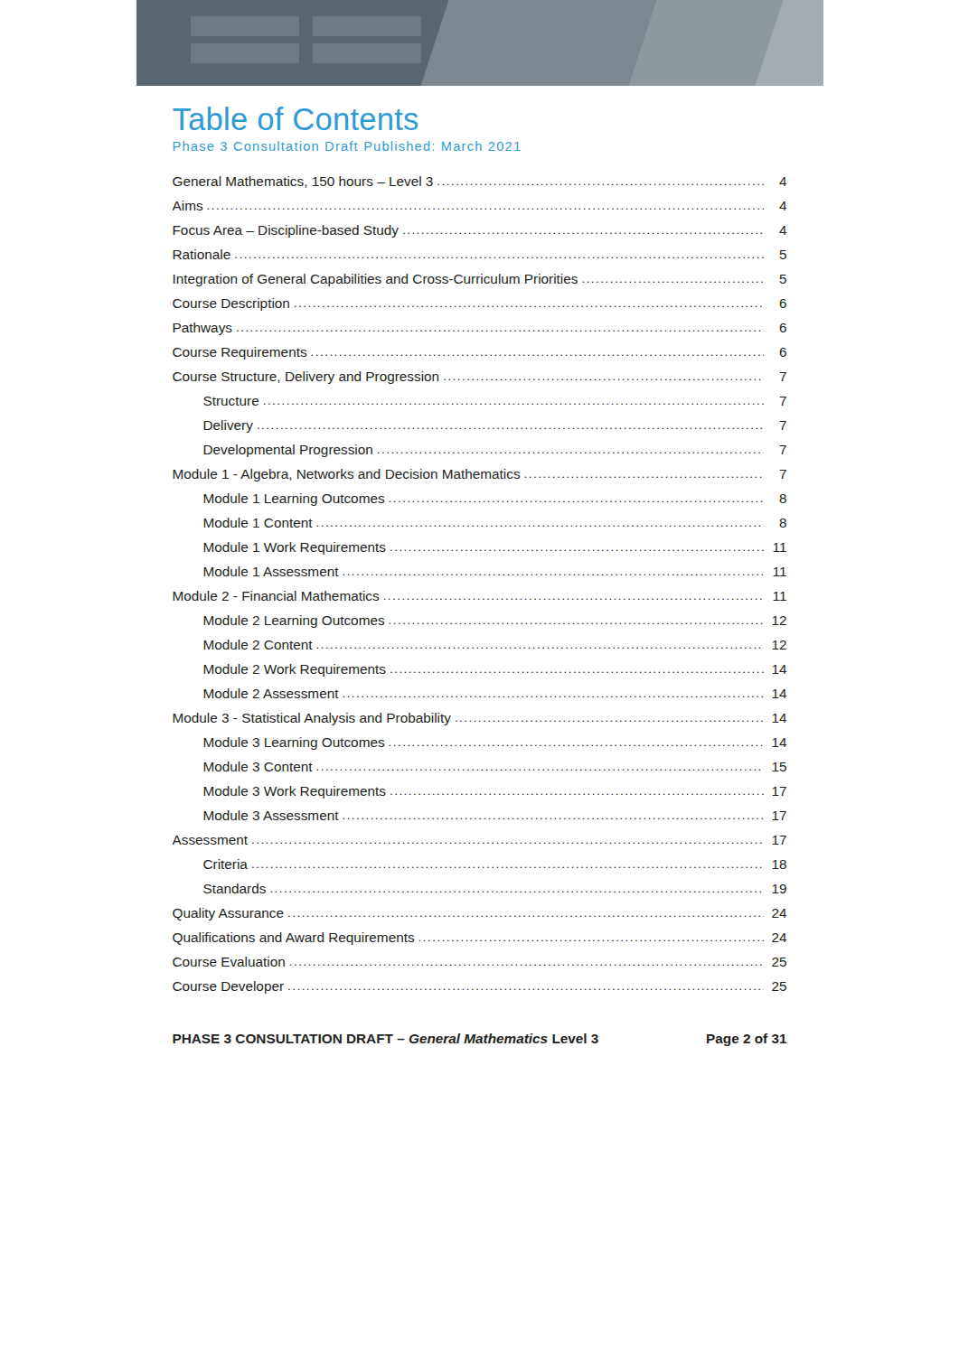Table of Contents
Phase 3 Consultation Draft Published: March 2021
General Mathematics, 150 hours – Level 3.................................................................................................................................. 4
Aims................................................................................................................................................................................................. 4
Focus Area – Discipline-based Study......................................................................................................................... 4
Rationale....................................................................................................................................................................................... 5
Integration of General Capabilities and Cross-Curriculum Priorities....................................................... 5
Course Description................................................................................................................................................................. 6
Pathways....................................................................................................................................................................................... 6
Course Requirements............................................................................................................................................................. 6
Course Structure, Delivery and Progression................................................................................................................. 7
Structure................................................................................................................................................................................. 7
Delivery.................................................................................................................................................................................... 7
Developmental Progression......................................................................................................................................... 7
Module 1 - Algebra, Networks and Decision Mathematics....................................................................................... 7
Module 1 Learning Outcomes..................................................................................................................................... 8
Module 1 Content............................................................................................................................................................. 8
Module 1 Work Requirements................................................................................................................................. 11
Module 1 Assessment................................................................................................................................................. 11
Module 2 - Financial Mathematics................................................................................................................................. 11
Module 2 Learning Outcomes................................................................................................................................... 12
Module 2 Content........................................................................................................................................................... 12
Module 2 Work Requirements................................................................................................................................. 14
Module 2 Assessment................................................................................................................................................. 14
Module 3 - Statistical Analysis and Probability............................................................................................................. 14
Module 3 Learning Outcomes................................................................................................................................... 14
Module 3 Content........................................................................................................................................................... 15
Module 3 Work Requirements................................................................................................................................. 17
Module 3 Assessment................................................................................................................................................. 17
Assessment............................................................................................................................................................................. 17
Criteria..................................................................................................................................................................................... 18
Standards................................................................................................................................................................................ 19
Quality Assurance................................................................................................................................................................... 24
Qualifications and Award Requirements....................................................................................................................... 24
Course Evaluation................................................................................................................................................................... 25
Course Developer................................................................................................................................................................. 25
PHASE 3 CONSULTATION DRAFT – General Mathematics Level 3
Page 2 of 31